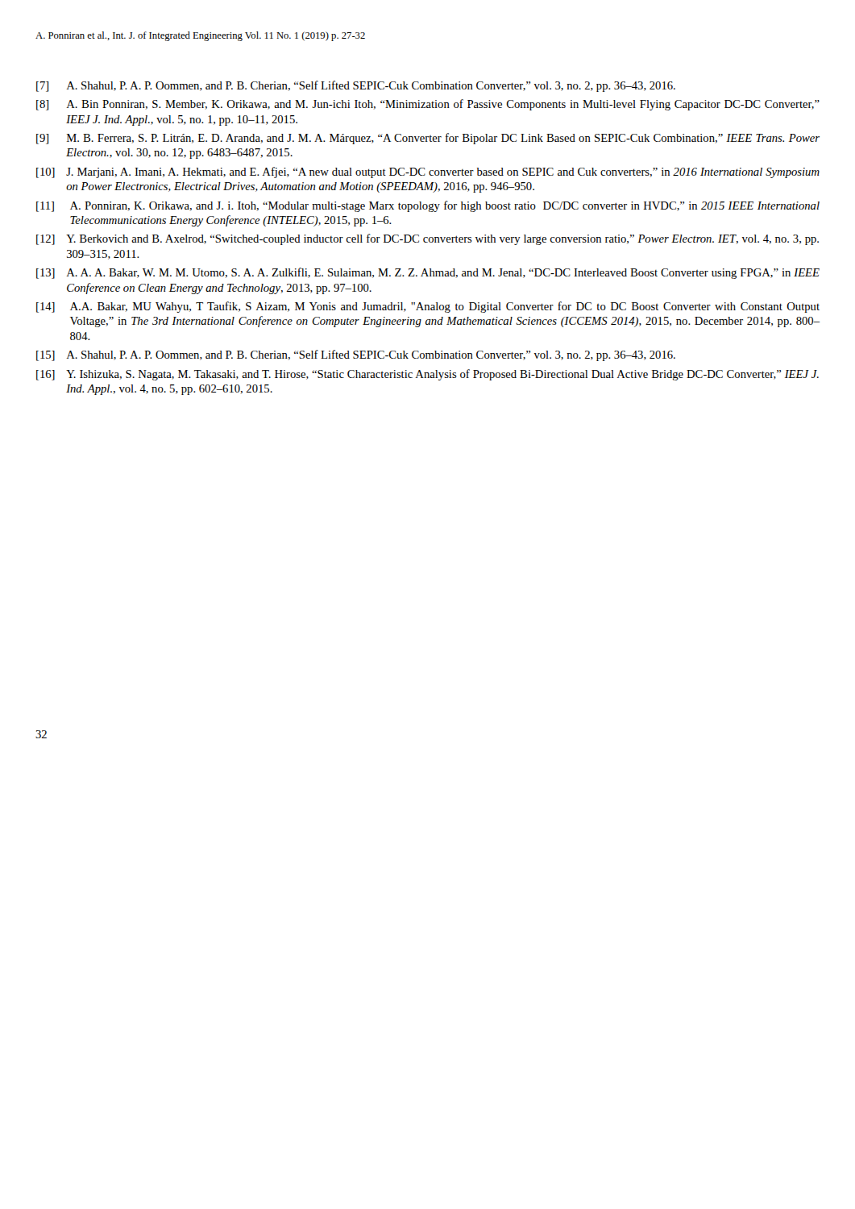A. Ponniran et al., Int. J. of Integrated Engineering Vol. 11 No. 1 (2019) p. 27-32
[7] A. Shahul, P. A. P. Oommen, and P. B. Cherian, “Self Lifted SEPIC-Cuk Combination Converter,” vol. 3, no. 2, pp. 36–43, 2016.
[8] A. Bin Ponniran, S. Member, K. Orikawa, and M. Jun-ichi Itoh, “Minimization of Passive Components in Multi-level Flying Capacitor DC-DC Converter,” IEEJ J. Ind. Appl., vol. 5, no. 1, pp. 10–11, 2015.
[9] M. B. Ferrera, S. P. Litrán, E. D. Aranda, and J. M. A. Márquez, “A Converter for Bipolar DC Link Based on SEPIC-Cuk Combination,” IEEE Trans. Power Electron., vol. 30, no. 12, pp. 6483–6487, 2015.
[10] J. Marjani, A. Imani, A. Hekmati, and E. Afjei, “A new dual output DC-DC converter based on SEPIC and Cuk converters,” in 2016 International Symposium on Power Electronics, Electrical Drives, Automation and Motion (SPEEDAM), 2016, pp. 946–950.
[11] A. Ponniran, K. Orikawa, and J. i. Itoh, “Modular multi-stage Marx topology for high boost ratio DC/DC converter in HVDC,” in 2015 IEEE International Telecommunications Energy Conference (INTELEC), 2015, pp. 1–6.
[12] Y. Berkovich and B. Axelrod, “Switched-coupled inductor cell for DC-DC converters with very large conversion ratio,” Power Electron. IET, vol. 4, no. 3, pp. 309–315, 2011.
[13] A. A. A. Bakar, W. M. M. Utomo, S. A. A. Zulkifli, E. Sulaiman, M. Z. Z. Ahmad, and M. Jenal, “DC-DC Interleaved Boost Converter using FPGA,” in IEEE Conference on Clean Energy and Technology, 2013, pp. 97–100.
[14] A.A. Bakar, MU Wahyu, T Taufik, S Aizam, M Yonis and Jumadril, "Analog to Digital Converter for DC to DC Boost Converter with Constant Output Voltage,” in The 3rd International Conference on Computer Engineering and Mathematical Sciences (ICCEMS 2014), 2015, no. December 2014, pp. 800–804.
[15] A. Shahul, P. A. P. Oommen, and P. B. Cherian, “Self Lifted SEPIC-Cuk Combination Converter,” vol. 3, no. 2, pp. 36–43, 2016.
[16] Y. Ishizuka, S. Nagata, M. Takasaki, and T. Hirose, “Static Characteristic Analysis of Proposed Bi-Directional Dual Active Bridge DC-DC Converter,” IEEJ J. Ind. Appl., vol. 4, no. 5, pp. 602–610, 2015.
32